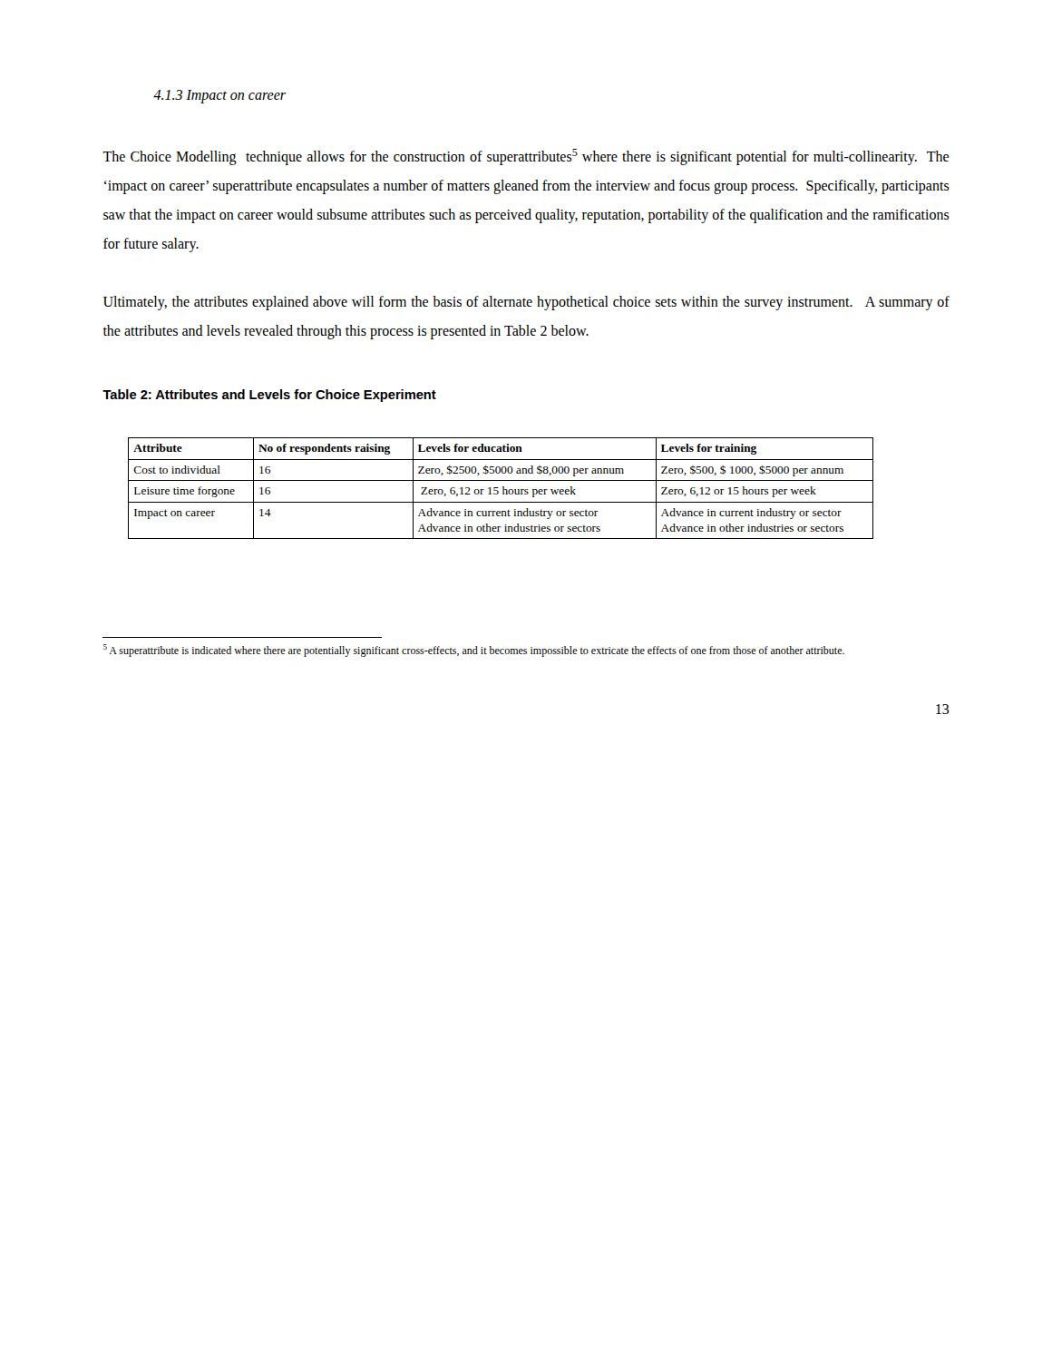4.1.3 Impact on career
The Choice Modelling technique allows for the construction of superattributes5 where there is significant potential for multi-collinearity. The ‘impact on career’ superattribute encapsulates a number of matters gleaned from the interview and focus group process. Specifically, participants saw that the impact on career would subsume attributes such as perceived quality, reputation, portability of the qualification and the ramifications for future salary.
Ultimately, the attributes explained above will form the basis of alternate hypothetical choice sets within the survey instrument. A summary of the attributes and levels revealed through this process is presented in Table 2 below.
Table 2: Attributes and Levels for Choice Experiment
| Attribute | No of respondents raising | Levels for education | Levels for training |
| --- | --- | --- | --- |
| Cost to individual | 16 | Zero, $2500, $5000 and $8,000 per annum | Zero, $500, $ 1000, $5000 per annum |
| Leisure time forgone | 16 | Zero, 6,12 or 15 hours per week | Zero, 6,12 or 15 hours per week |
| Impact on career | 14 | Advance in current industry or sector Advance in other industries or sectors | Advance in current industry or sector Advance in other industries or sectors |
5 A superattribute is indicated where there are potentially significant cross-effects, and it becomes impossible to extricate the effects of one from those of another attribute.
13